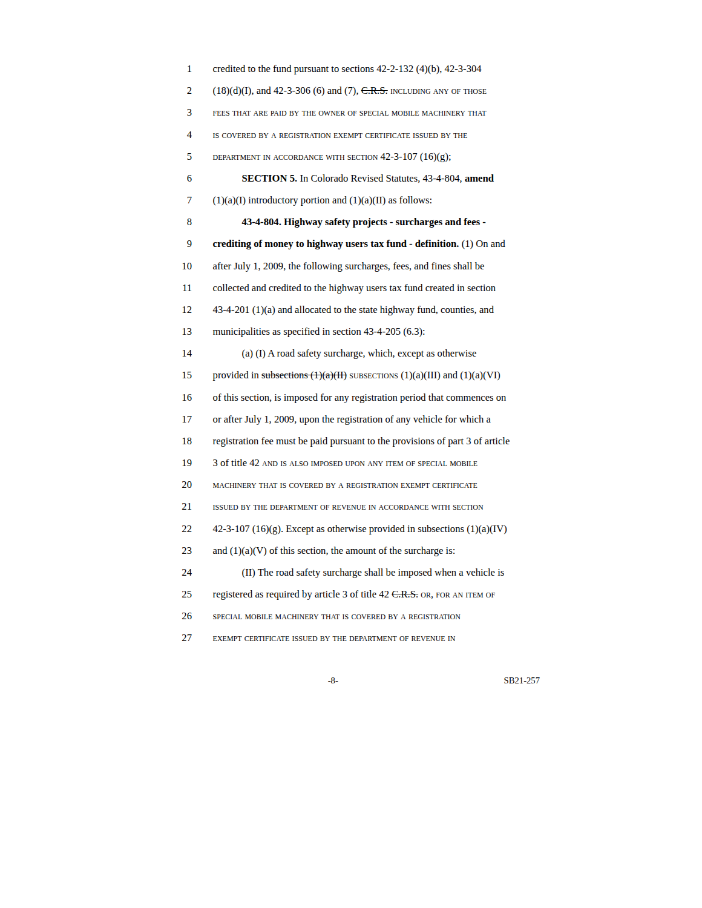| 1 | credited to the fund pursuant to sections 42-2-132 (4)(b), 42-3-304 |
| 2 | (18)(d)(I), and 42-3-306 (6) and (7), C.R.S. including any of those |
| 3 | fees that are paid by the owner of special mobile machinery that |
| 4 | is covered by a registration exempt certificate issued by the |
| 5 | department in accordance with section 42-3-107 (16)(g); |
| 6 | SECTION 5. In Colorado Revised Statutes, 43-4-804, amend |
| 7 | (1)(a)(I) introductory portion and (1)(a)(II) as follows: |
| 8 | 43-4-804. Highway safety projects - surcharges and fees - |
| 9 | crediting of money to highway users tax fund - definition. (1) On and |
| 10 | after July 1, 2009, the following surcharges, fees, and fines shall be |
| 11 | collected and credited to the highway users tax fund created in section |
| 12 | 43-4-201 (1)(a) and allocated to the state highway fund, counties, and |
| 13 | municipalities as specified in section 43-4-205 (6.3): |
| 14 | (a) (I) A road safety surcharge, which, except as otherwise |
| 15 | provided in subsections (1)(a)(II) subsections (1)(a)(III) and (1)(a)(VI) |
| 16 | of this section, is imposed for any registration period that commences on |
| 17 | or after July 1, 2009, upon the registration of any vehicle for which a |
| 18 | registration fee must be paid pursuant to the provisions of part 3 of article |
| 19 | 3 of title 42 and is also imposed upon any item of special mobile |
| 20 | machinery that is covered by a registration exempt certificate |
| 21 | issued by the department of revenue in accordance with section |
| 22 | 42-3-107 (16)(g). Except as otherwise provided in subsections (1)(a)(IV) |
| 23 | and (1)(a)(V) of this section, the amount of the surcharge is: |
| 24 | (II) The road safety surcharge shall be imposed when a vehicle is |
| 25 | registered as required by article 3 of title 42 C.R.S. or, for an item of |
| 26 | special mobile machinery that is covered by a registration |
| 27 | exempt certificate issued by the department of revenue in |
-8- SB21-257